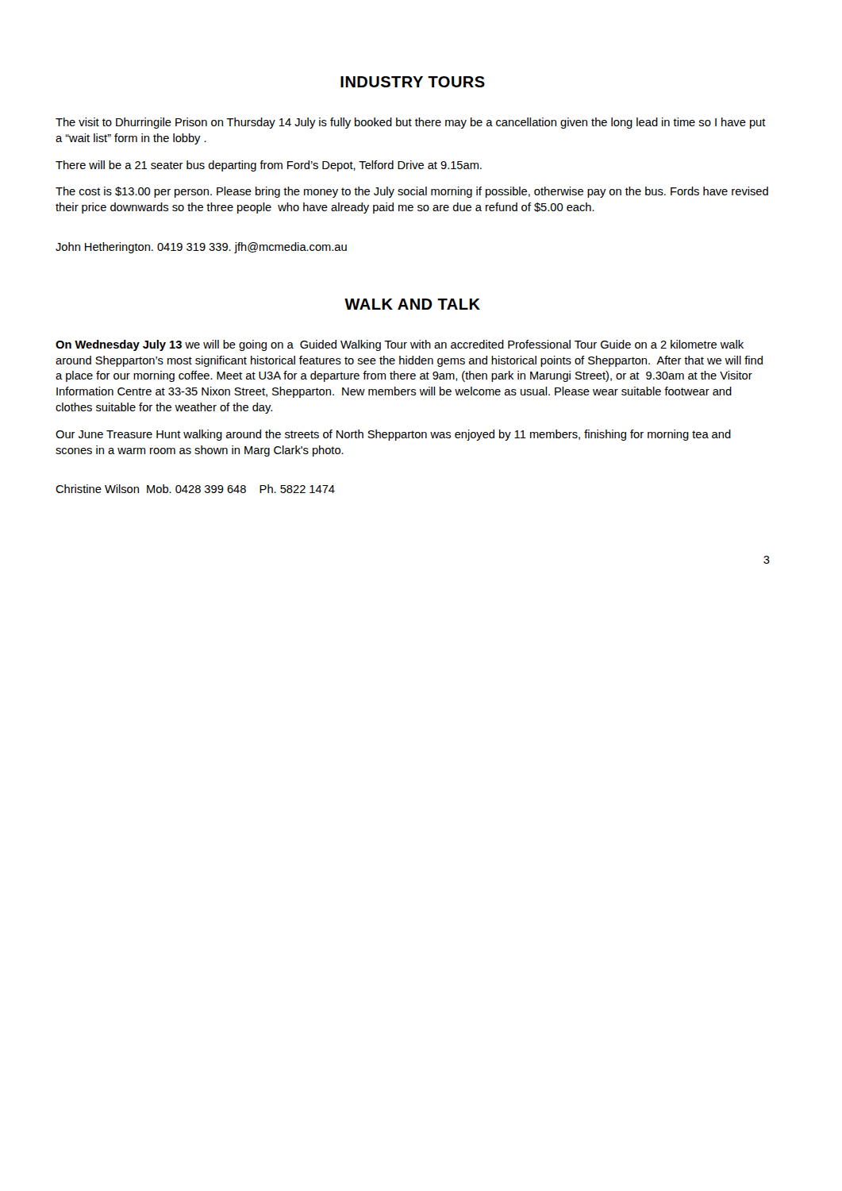INDUSTRY TOURS
The visit to Dhurringile Prison on Thursday 14 July is fully booked but there may be a cancellation given the long lead in time so I have put a “wait list” form in the lobby .
There will be a 21 seater bus departing from Ford’s Depot, Telford Drive at 9.15am.
The cost is $13.00 per person. Please bring the money to the July social morning if possible, otherwise pay on the bus. Fords have revised their price downwards so the three people who have already paid me so are due a refund of $5.00 each.
John Hetherington. 0419 319 339. jfh@mcmedia.com.au
WALK AND TALK
On Wednesday July 13 we will be going on a Guided Walking Tour with an accredited Professional Tour Guide on a 2 kilometre walk around Shepparton’s most significant historical features to see the hidden gems and historical points of Shepparton. After that we will find a place for our morning coffee. Meet at U3A for a departure from there at 9am, (then park in Marungi Street), or at 9.30am at the Visitor Information Centre at 33-35 Nixon Street, Shepparton. New members will be welcome as usual. Please wear suitable footwear and clothes suitable for the weather of the day.
Our June Treasure Hunt walking around the streets of North Shepparton was enjoyed by 11 members, finishing for morning tea and scones in a warm room as shown in Marg Clark's photo.
Christine Wilson Mob. 0428 399 648 Ph. 5822 1474
3